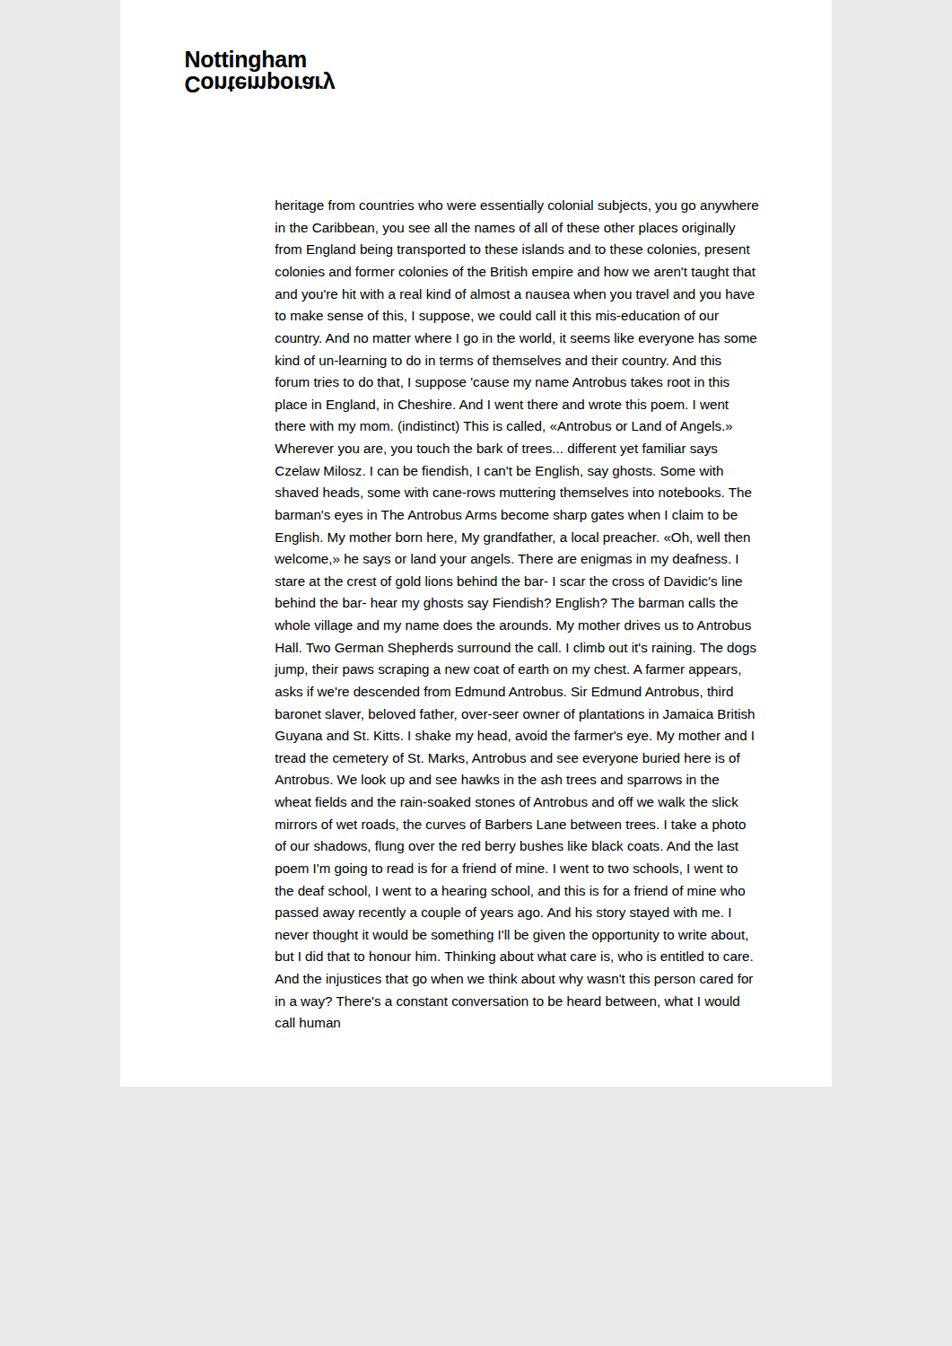Nottingham Contemporary
heritage from countries who were essentially colonial subjects, you go anywhere in the Caribbean, you see all the names of all of these other places originally from England being transported to these islands and to these colonies, present colonies and former colonies of the British empire and how we aren't taught that and you're hit with a real kind of almost a nausea when you travel and you have to make sense of this, I suppose, we could call it this mis-education of our country. And no matter where I go in the world, it seems like everyone has some kind of un-learning to do in terms of themselves and their country. And this forum tries to do that, I suppose 'cause my name Antrobus takes root in this place in England, in Cheshire. And I went there and wrote this poem. I went there with my mom. (indistinct) This is called, «Antrobus or Land of Angels.» Wherever you are, you touch the bark of trees... different yet familiar says Czelaw Milosz. I can be fiendish, I can't be English, say ghosts. Some with shaved heads, some with cane-rows muttering themselves into notebooks. The barman's eyes in The Antrobus Arms become sharp gates when I claim to be English. My mother born here, My grandfather, a local preacher. «Oh, well then welcome,» he says or land your angels. There are enigmas in my deafness. I stare at the crest of gold lions behind the bar- I scar the cross of Davidic's line behind the bar- hear my ghosts say Fiendish? English? The barman calls the whole village and my name does the arounds. My mother drives us to Antrobus Hall. Two German Shepherds surround the call. I climb out it's raining. The dogs jump, their paws scraping a new coat of earth on my chest. A farmer appears, asks if we're descended from Edmund Antrobus. Sir Edmund Antrobus, third baronet slaver, beloved father, over-seer owner of plantations in Jamaica British Guyana and St. Kitts. I shake my head, avoid the farmer's eye. My mother and I tread the cemetery of St. Marks, Antrobus and see everyone buried here is of Antrobus. We look up and see hawks in the ash trees and sparrows in the wheat fields and the rain-soaked stones of Antrobus and off we walk the slick mirrors of wet roads, the curves of Barbers Lane between trees. I take a photo of our shadows, flung over the red berry bushes like black coats. And the last poem I'm going to read is for a friend of mine. I went to two schools, I went to the deaf school, I went to a hearing school, and this is for a friend of mine who passed away recently a couple of years ago. And his story stayed with me. I never thought it would be something I'll be given the opportunity to write about, but I did that to honour him. Thinking about what care is, who is entitled to care. And the injustices that go when we think about why wasn't this person cared for in a way? There's a constant conversation to be heard between, what I would call human